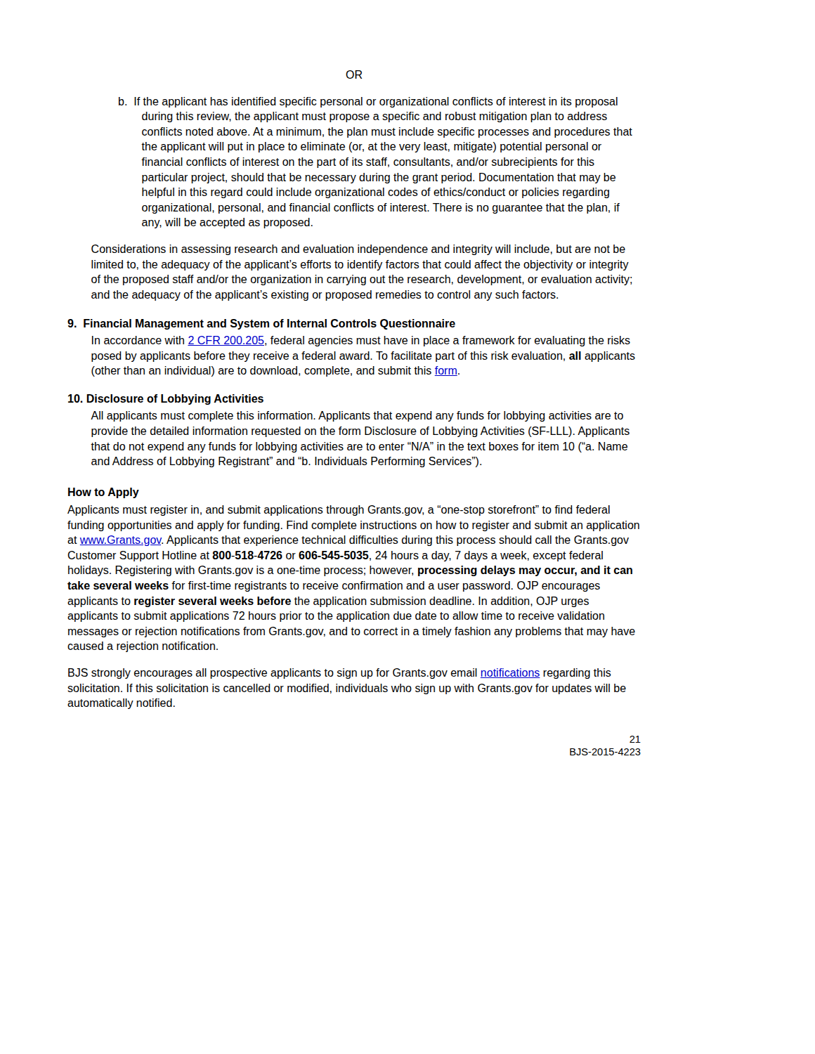OR
b. If the applicant has identified specific personal or organizational conflicts of interest in its proposal during this review, the applicant must propose a specific and robust mitigation plan to address conflicts noted above. At a minimum, the plan must include specific processes and procedures that the applicant will put in place to eliminate (or, at the very least, mitigate) potential personal or financial conflicts of interest on the part of its staff, consultants, and/or subrecipients for this particular project, should that be necessary during the grant period. Documentation that may be helpful in this regard could include organizational codes of ethics/conduct or policies regarding organizational, personal, and financial conflicts of interest. There is no guarantee that the plan, if any, will be accepted as proposed.
Considerations in assessing research and evaluation independence and integrity will include, but are not be limited to, the adequacy of the applicant’s efforts to identify factors that could affect the objectivity or integrity of the proposed staff and/or the organization in carrying out the research, development, or evaluation activity; and the adequacy of the applicant’s existing or proposed remedies to control any such factors.
9. Financial Management and System of Internal Controls Questionnaire
In accordance with 2 CFR 200.205, federal agencies must have in place a framework for evaluating the risks posed by applicants before they receive a federal award. To facilitate part of this risk evaluation, all applicants (other than an individual) are to download, complete, and submit this form.
10. Disclosure of Lobbying Activities
All applicants must complete this information. Applicants that expend any funds for lobbying activities are to provide the detailed information requested on the form Disclosure of Lobbying Activities (SF-LLL). Applicants that do not expend any funds for lobbying activities are to enter “N/A” in the text boxes for item 10 (“a. Name and Address of Lobbying Registrant” and “b. Individuals Performing Services”).
How to Apply
Applicants must register in, and submit applications through Grants.gov, a “one-stop storefront” to find federal funding opportunities and apply for funding. Find complete instructions on how to register and submit an application at www.Grants.gov. Applicants that experience technical difficulties during this process should call the Grants.gov Customer Support Hotline at 800-518-4726 or 606-545-5035, 24 hours a day, 7 days a week, except federal holidays. Registering with Grants.gov is a one-time process; however, processing delays may occur, and it can take several weeks for first-time registrants to receive confirmation and a user password. OJP encourages applicants to register several weeks before the application submission deadline. In addition, OJP urges applicants to submit applications 72 hours prior to the application due date to allow time to receive validation messages or rejection notifications from Grants.gov, and to correct in a timely fashion any problems that may have caused a rejection notification.
BJS strongly encourages all prospective applicants to sign up for Grants.gov email notifications regarding this solicitation. If this solicitation is cancelled or modified, individuals who sign up with Grants.gov for updates will be automatically notified.
21 BJS-2015-4223